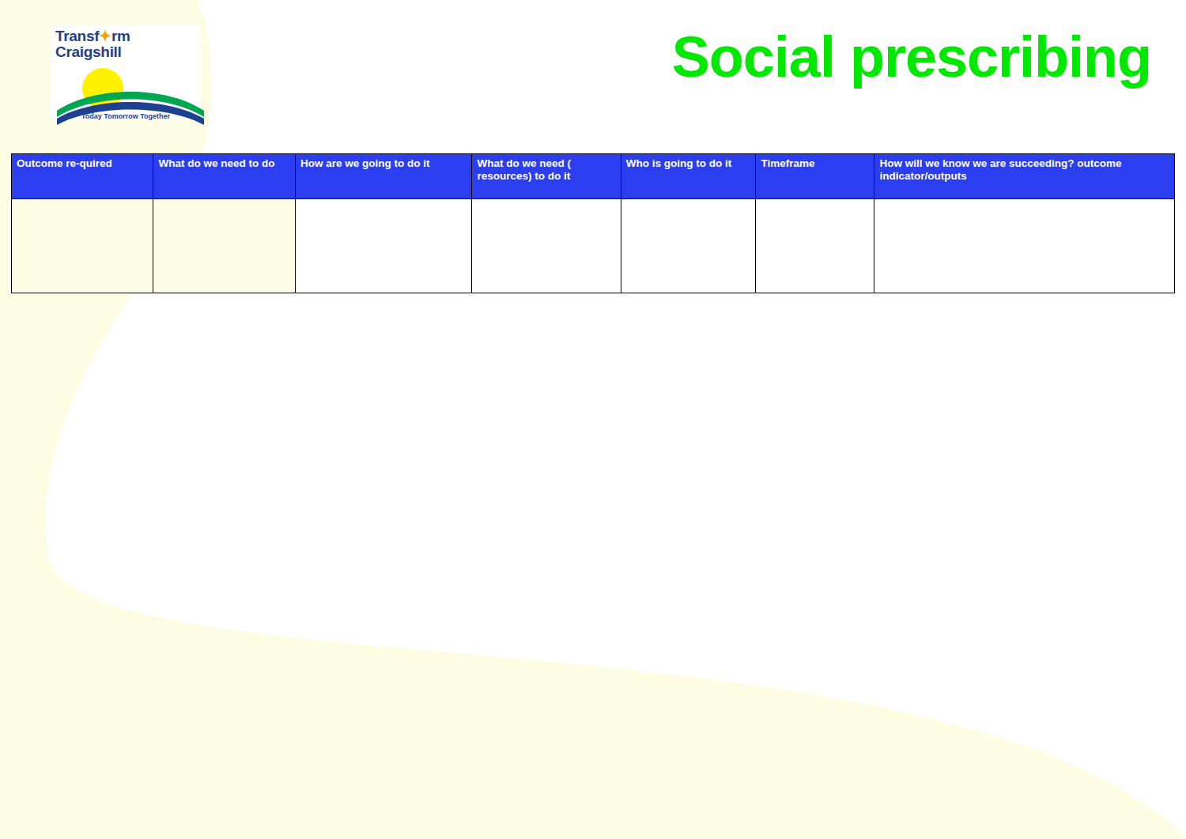Transf✦rm
Craigshill
Today Tomorrow Together
Social prescribing
| Outcome re-quired | What do we need to do | How are we going to do it | What do we need ( resources) to do it | Who is going to do it | Timeframe | How will we know we are succeeding? outcome indicator/outputs |
| --- | --- | --- | --- | --- | --- | --- |